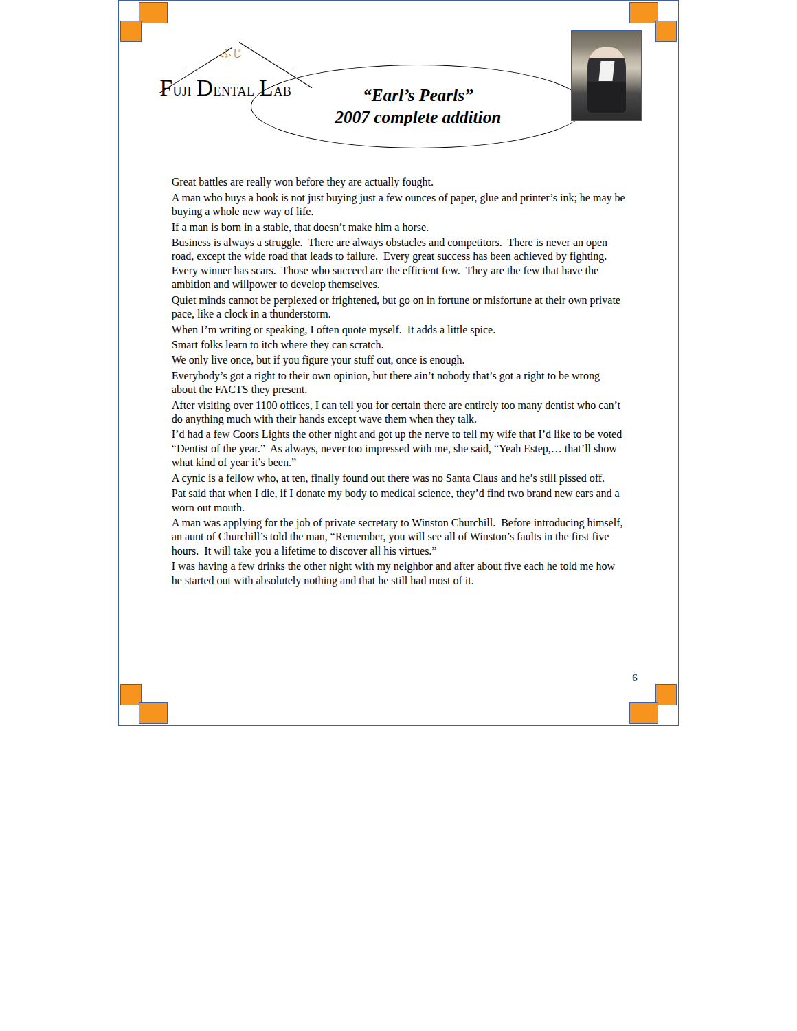ふじ
Fuji Dental Lab
“Earl’s Pearls” 2007 complete addition
Great battles are really won before they are actually fought.
A man who buys a book is not just buying just a few ounces of paper, glue and printer’s ink; he may be buying a whole new way of life.
If a man is born in a stable, that doesn’t make him a horse.
Business is always a struggle. There are always obstacles and competitors. There is never an open road, except the wide road that leads to failure. Every great success has been achieved by fighting. Every winner has scars. Those who succeed are the efficient few. They are the few that have the ambition and willpower to develop themselves.
Quiet minds cannot be perplexed or frightened, but go on in fortune or misfortune at their own private pace, like a clock in a thunderstorm.
When I’m writing or speaking, I often quote myself. It adds a little spice.
Smart folks learn to itch where they can scratch.
We only live once, but if you figure your stuff out, once is enough.
Everybody’s got a right to their own opinion, but there ain’t nobody that’s got a right to be wrong about the FACTS they present.
After visiting over 1100 offices, I can tell you for certain there are entirely too many dentist who can’t do anything much with their hands except wave them when they talk.
I’d had a few Coors Lights the other night and got up the nerve to tell my wife that I’d like to be voted “Dentist of the year.” As always, never too impressed with me, she said, “Yeah Estep,… that’ll show what kind of year it’s been.”
A cynic is a fellow who, at ten, finally found out there was no Santa Claus and he’s still pissed off.
Pat said that when I die, if I donate my body to medical science, they’d find two brand new ears and a worn out mouth.
A man was applying for the job of private secretary to Winston Churchill. Before introducing himself, an aunt of Churchill’s told the man, “Remember, you will see all of Winston’s faults in the first five hours. It will take you a lifetime to discover all his virtues.”
I was having a few drinks the other night with my neighbor and after about five each he told me how he started out with absolutely nothing and that he still had most of it.
6